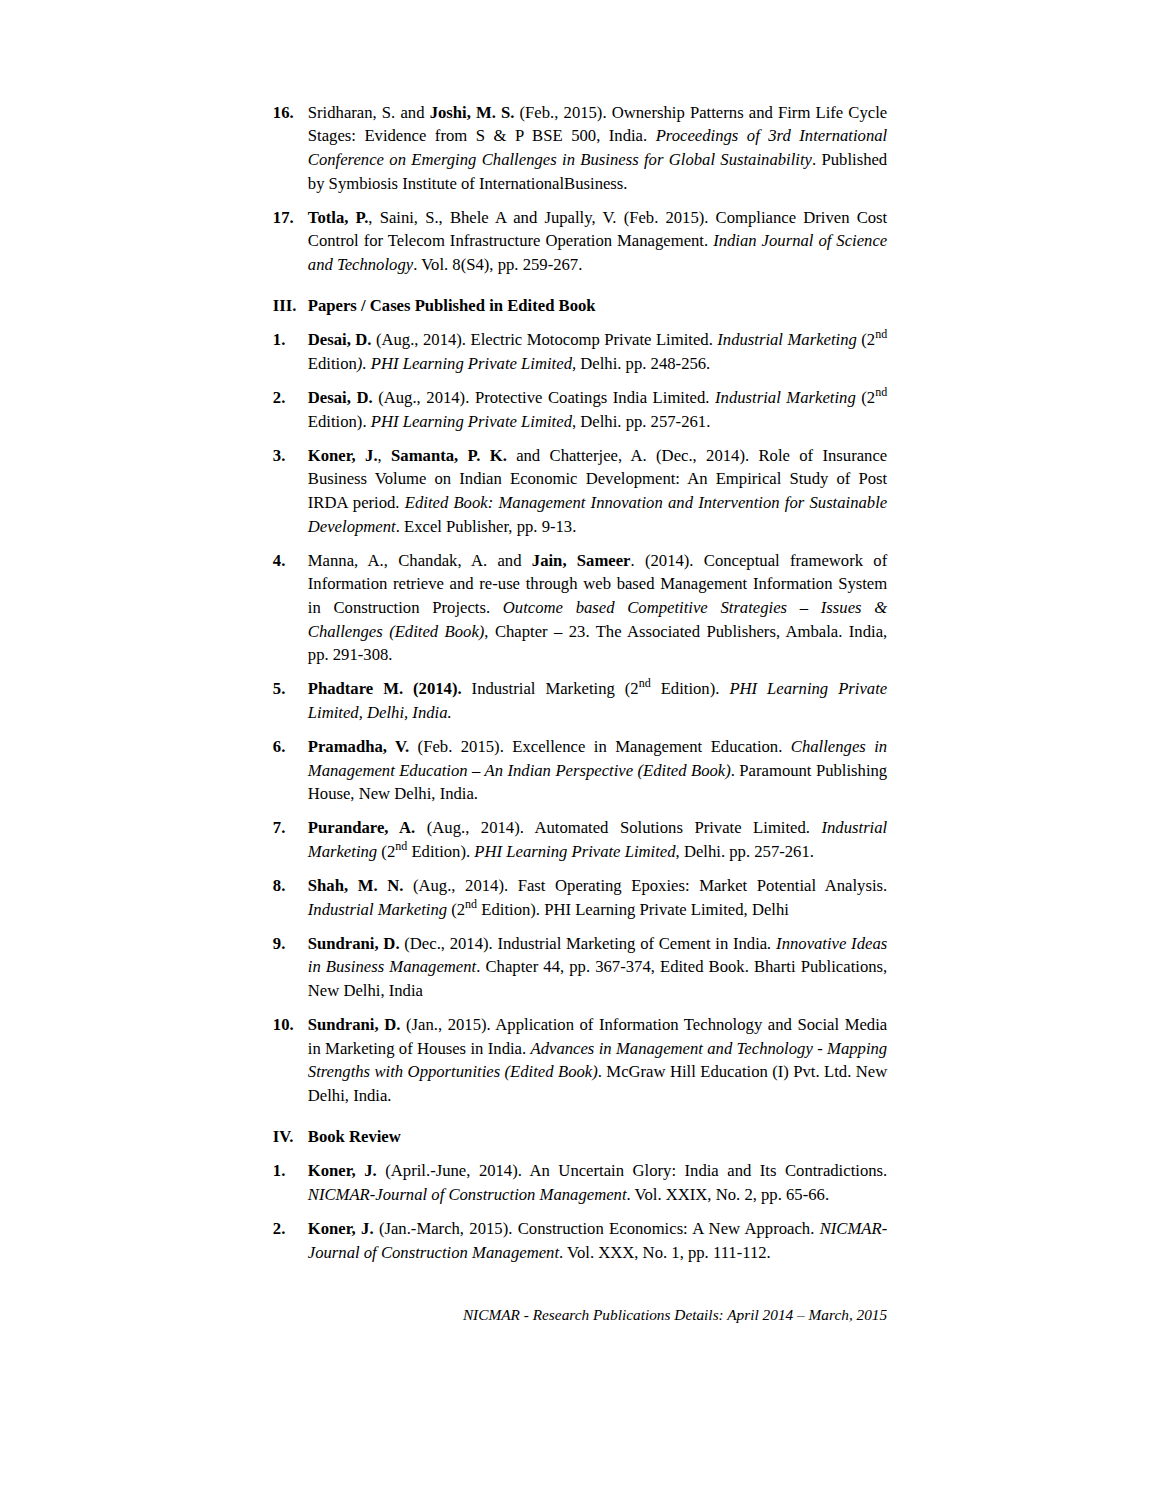16. Sridharan, S. and Joshi, M. S. (Feb., 2015). Ownership Patterns and Firm Life Cycle Stages: Evidence from S & P BSE 500, India. Proceedings of 3rd International Conference on Emerging Challenges in Business for Global Sustainability. Published by Symbiosis Institute of InternationalBusiness.
17. Totla, P., Saini, S., Bhele A and Jupally, V. (Feb. 2015). Compliance Driven Cost Control for Telecom Infrastructure Operation Management. Indian Journal of Science and Technology. Vol. 8(S4), pp. 259-267.
III. Papers / Cases Published in Edited Book
1. Desai, D. (Aug., 2014). Electric Motocomp Private Limited. Industrial Marketing (2nd Edition). PHI Learning Private Limited, Delhi. pp. 248-256.
2. Desai, D. (Aug., 2014). Protective Coatings India Limited. Industrial Marketing (2nd Edition). PHI Learning Private Limited, Delhi. pp. 257-261.
3. Koner, J., Samanta, P. K. and Chatterjee, A. (Dec., 2014). Role of Insurance Business Volume on Indian Economic Development: An Empirical Study of Post IRDA period. Edited Book: Management Innovation and Intervention for Sustainable Development. Excel Publisher, pp. 9-13.
4. Manna, A., Chandak, A. and Jain, Sameer. (2014). Conceptual framework of Information retrieve and re-use through web based Management Information System in Construction Projects. Outcome based Competitive Strategies – Issues & Challenges (Edited Book), Chapter – 23. The Associated Publishers, Ambala. India, pp. 291-308.
5. Phadtare M. (2014). Industrial Marketing (2nd Edition). PHI Learning Private Limited, Delhi, India.
6. Pramadha, V. (Feb. 2015). Excellence in Management Education. Challenges in Management Education – An Indian Perspective (Edited Book). Paramount Publishing House, New Delhi, India.
7. Purandare, A. (Aug., 2014). Automated Solutions Private Limited. Industrial Marketing (2nd Edition). PHI Learning Private Limited, Delhi. pp. 257-261.
8. Shah, M. N. (Aug., 2014). Fast Operating Epoxies: Market Potential Analysis. Industrial Marketing (2nd Edition). PHI Learning Private Limited, Delhi
9. Sundrani, D. (Dec., 2014). Industrial Marketing of Cement in India. Innovative Ideas in Business Management. Chapter 44, pp. 367-374, Edited Book. Bharti Publications, New Delhi, India
10. Sundrani, D. (Jan., 2015). Application of Information Technology and Social Media in Marketing of Houses in India. Advances in Management and Technology - Mapping Strengths with Opportunities (Edited Book). McGraw Hill Education (I) Pvt. Ltd. New Delhi, India.
IV. Book Review
1. Koner, J. (April.-June, 2014). An Uncertain Glory: India and Its Contradictions. NICMAR-Journal of Construction Management. Vol. XXIX, No. 2, pp. 65-66.
2. Koner, J. (Jan.-March, 2015). Construction Economics: A New Approach. NICMAR-Journal of Construction Management. Vol. XXX, No. 1, pp. 111-112.
NICMAR - Research Publications Details: April 2014 – March, 2015